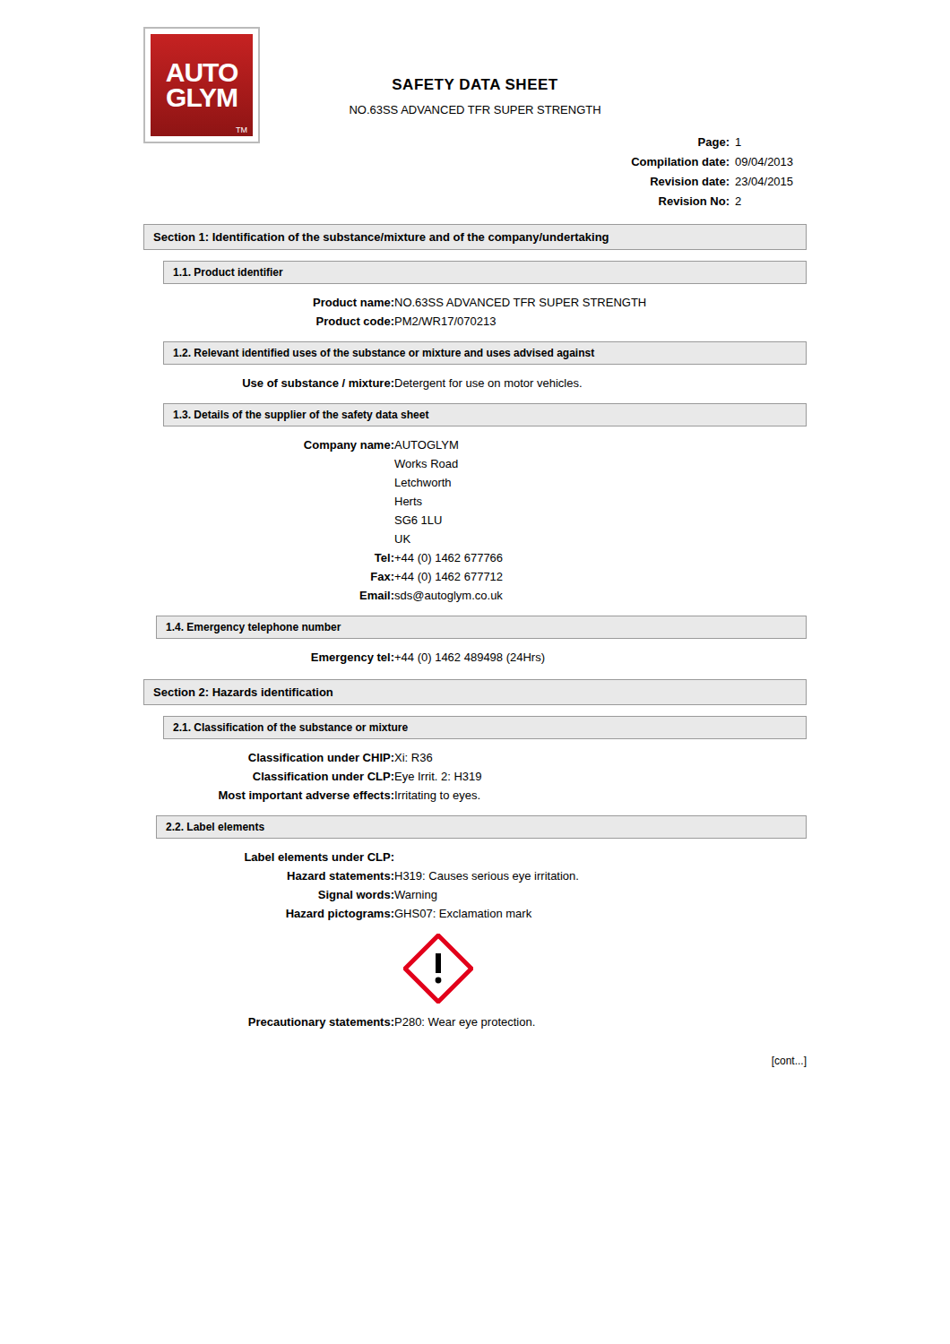AUTO
GLYM
TM
SAFETY DATA SHEET
NO.63SS ADVANCED TFR SUPER STRENGTH
Page: 1
Compilation date: 09/04/2013
Revision date: 23/04/2015
Revision No: 2
Section 1: Identification of the substance/mixture and of the company/undertaking
1.1. Product identifier
| Product name: | NO.63SS ADVANCED TFR SUPER STRENGTH |
| Product code: | PM2/WR17/070213 |
1.2. Relevant identified uses of the substance or mixture and uses advised against
| Use of substance / mixture: | Detergent for use on motor vehicles. |
1.3. Details of the supplier of the safety data sheet
| Company name: | AUTOGLYM |
| | Works Road |
| | Letchworth |
| | Herts |
| | SG6 1LU |
| | UK |
| Tel: | +44 (0) 1462 677766 |
| Fax: | +44 (0) 1462 677712 |
| Email: | sds@autoglym.co.uk |
1.4. Emergency telephone number
| Emergency tel: | +44 (0) 1462 489498 (24Hrs) |
Section 2: Hazards identification
2.1. Classification of the substance or mixture
| Classification under CHIP: | Xi: R36 |
| Classification under CLP: | Eye Irrit. 2: H319 |
| Most important adverse effects: | Irritating to eyes. |
2.2. Label elements
| Label elements under CLP: | |
| Hazard statements: | H319: Causes serious eye irritation. |
| Signal words: | Warning |
| Hazard pictograms: | GHS07: Exclamation mark |
| Precautionary statements: | P280: Wear eye protection. |
[cont...]